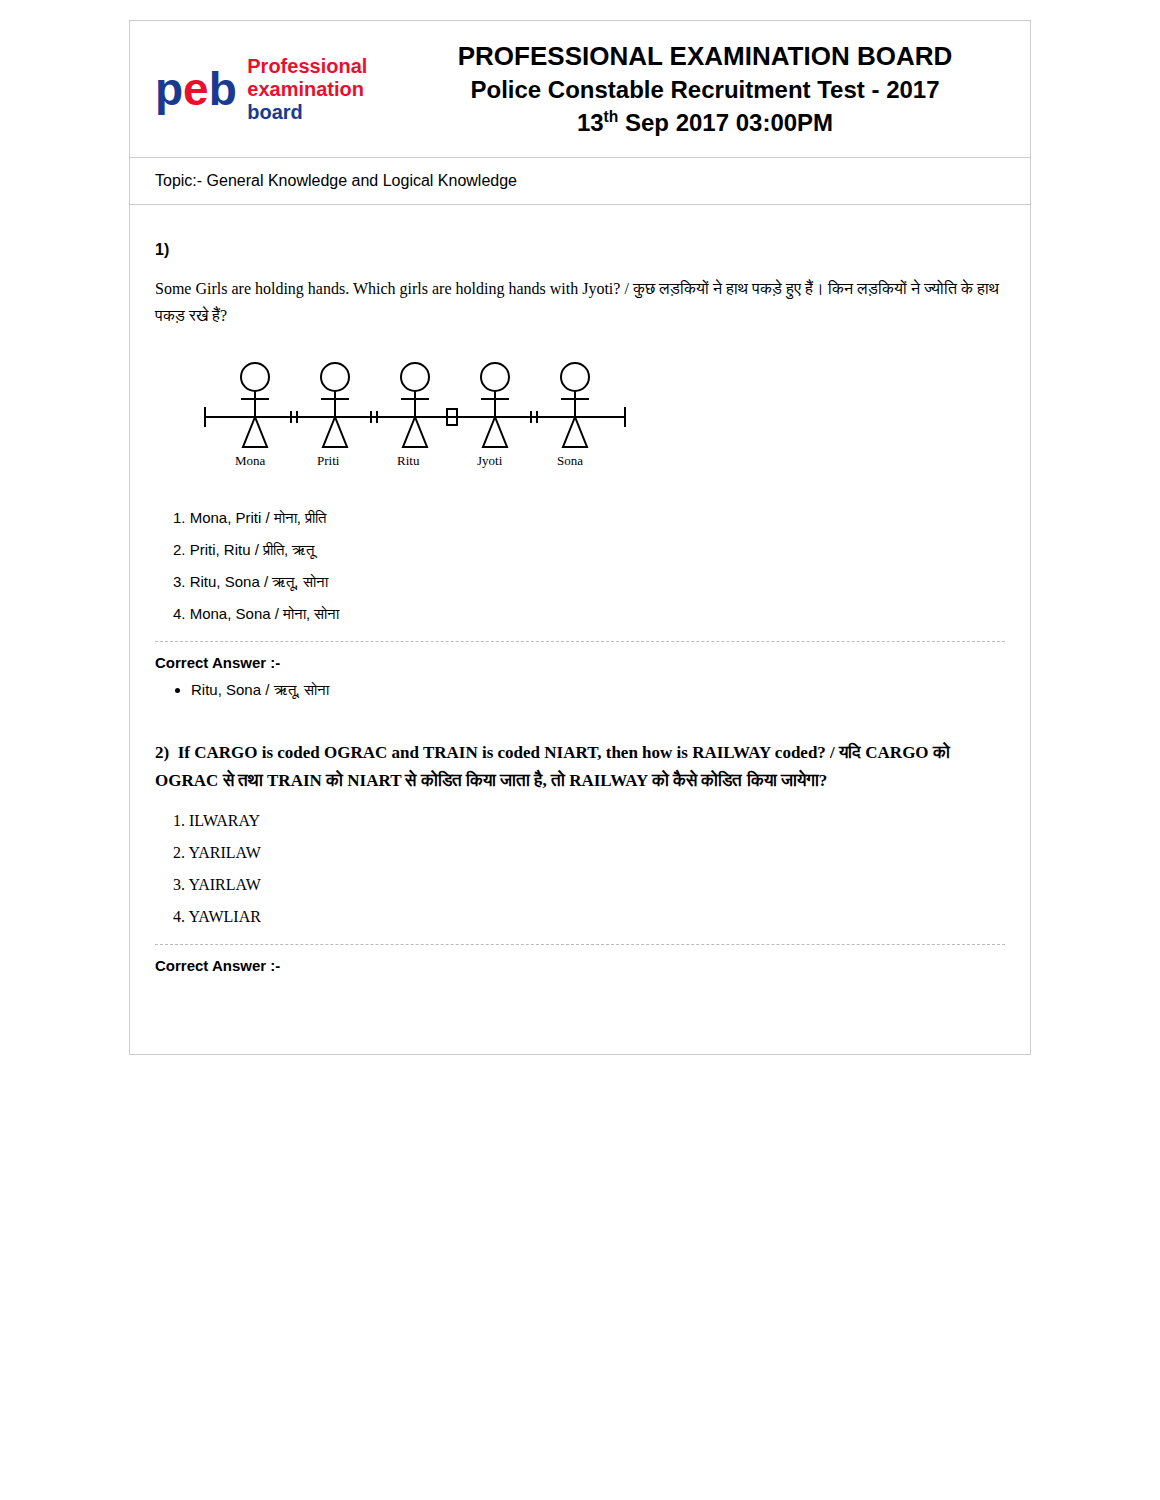peb Professional
examination
board
PROFESSIONAL EXAMINATION BOARD
Police Constable Recruitment Test - 2017
13th Sep 2017 03:00PM
Topic:- General Knowledge and Logical Knowledge
1)
Some Girls are holding hands. Which girls are holding hands with Jyoti? / कुछ लड़कियों ने हाथ पकड़े हुए हैं। किन लड़कियों ने ज्योति के हाथ पकड़ रखे हैं?
Mona Priti Ritu Jyoti Sona
1. Mona, Priti / मोना, प्रीति
2. Priti, Ritu / प्रीति, ऋतू
3. Ritu, Sona / ऋतू, सोना
4. Mona, Sona / मोना, सोना
Correct Answer :-
Ritu, Sona / ऋतू, सोना
2) If CARGO is coded OGRAC and TRAIN is coded NIART, then how is RAILWAY coded? / यदि CARGO को OGRAC से तथा TRAIN को NIART से कोडित किया जाता है, तो RAILWAY को कैसे कोडित किया जायेगा?
1. ILWARAY
2. YARILAW
3. YAIRLAW
4. YAWLIAR
Correct Answer :-